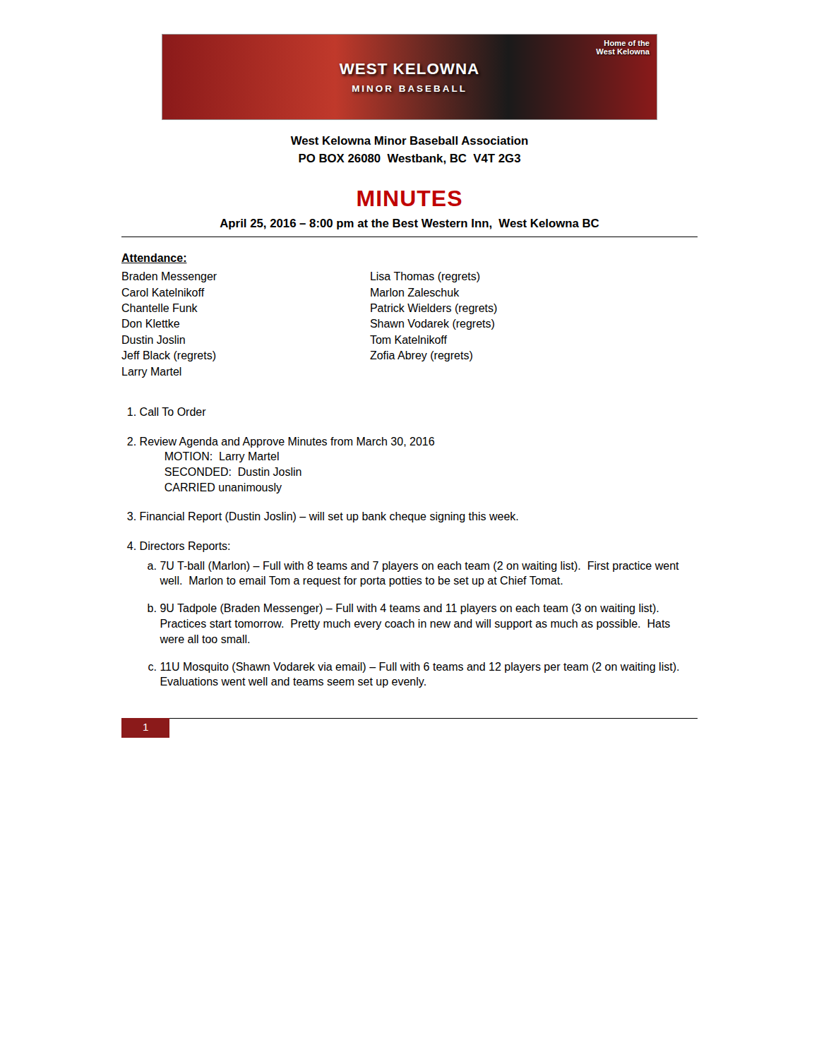Home of the
West Kelowna
WEST KELOWNAMINOR BASEBALL
West Kelowna Minor Baseball Association
PO BOX 26080 Westbank, BC V4T 2G3
MINUTES
April 25, 2016 – 8:00 pm at the Best Western Inn, West Kelowna BC
Attendance:
| Braden Messenger | Lisa Thomas (regrets) |
| Carol Katelnikoff | Marlon Zaleschuk |
| Chantelle Funk | Patrick Wielders (regrets) |
| Don Klettke | Shawn Vodarek (regrets) |
| Dustin Joslin | Tom Katelnikoff |
| Jeff Black (regrets) | Zofia Abrey (regrets) |
| Larry Martel | |
Call To Order
Review Agenda and Approve Minutes from March 30, 2016
MOTION: Larry Martel
SECONDED: Dustin Joslin
CARRIED unanimously
Financial Report (Dustin Joslin) – will set up bank cheque signing this week.
Directors Reports:
7U T-ball (Marlon) – Full with 8 teams and 7 players on each team (2 on waiting list). First practice went well. Marlon to email Tom a request for porta potties to be set up at Chief Tomat.
9U Tadpole (Braden Messenger) – Full with 4 teams and 11 players on each team (3 on waiting list). Practices start tomorrow. Pretty much every coach in new and will support as much as possible. Hats were all too small.
11U Mosquito (Shawn Vodarek via email) – Full with 6 teams and 12 players per team (2 on waiting list). Evaluations went well and teams seem set up evenly.
1